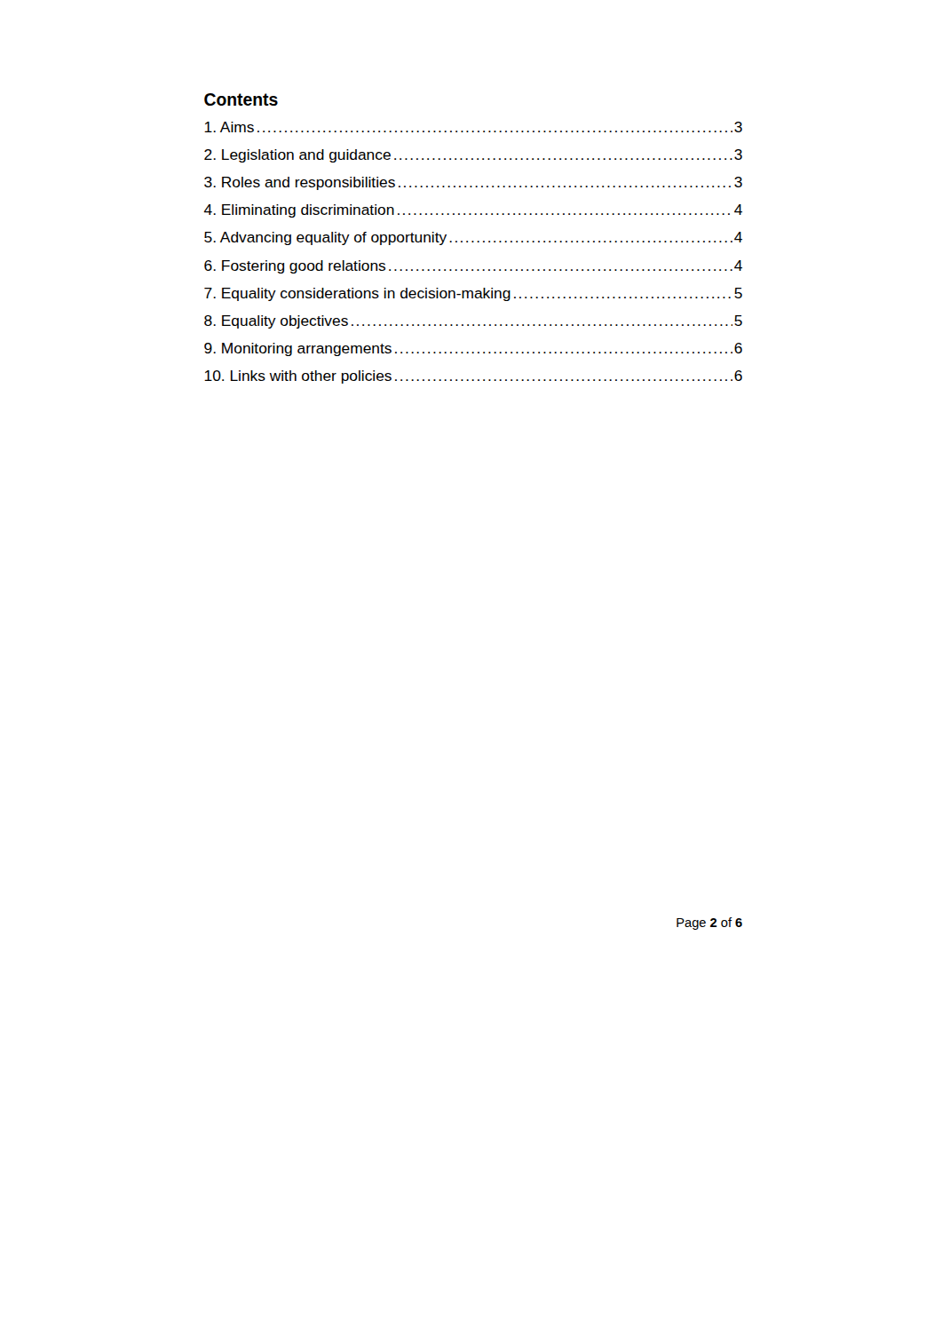Contents
1. Aims .................................................................................................. 3
2. Legislation and guidance ............................................................................... 3
3. Roles and responsibilities ............................................................................... 3
4. Eliminating discrimination ................................................................................ 4
5. Advancing equality of opportunity ..................................................................... 4
6. Fostering good relations ................................................................................. 4
7. Equality considerations in decision-making ....................................................... 5
8. Equality objectives ......................................................................................... 5
9. Monitoring arrangements .............................................................................. 6
10. Links with other policies ............................................................................... 6
Page 2 of 6